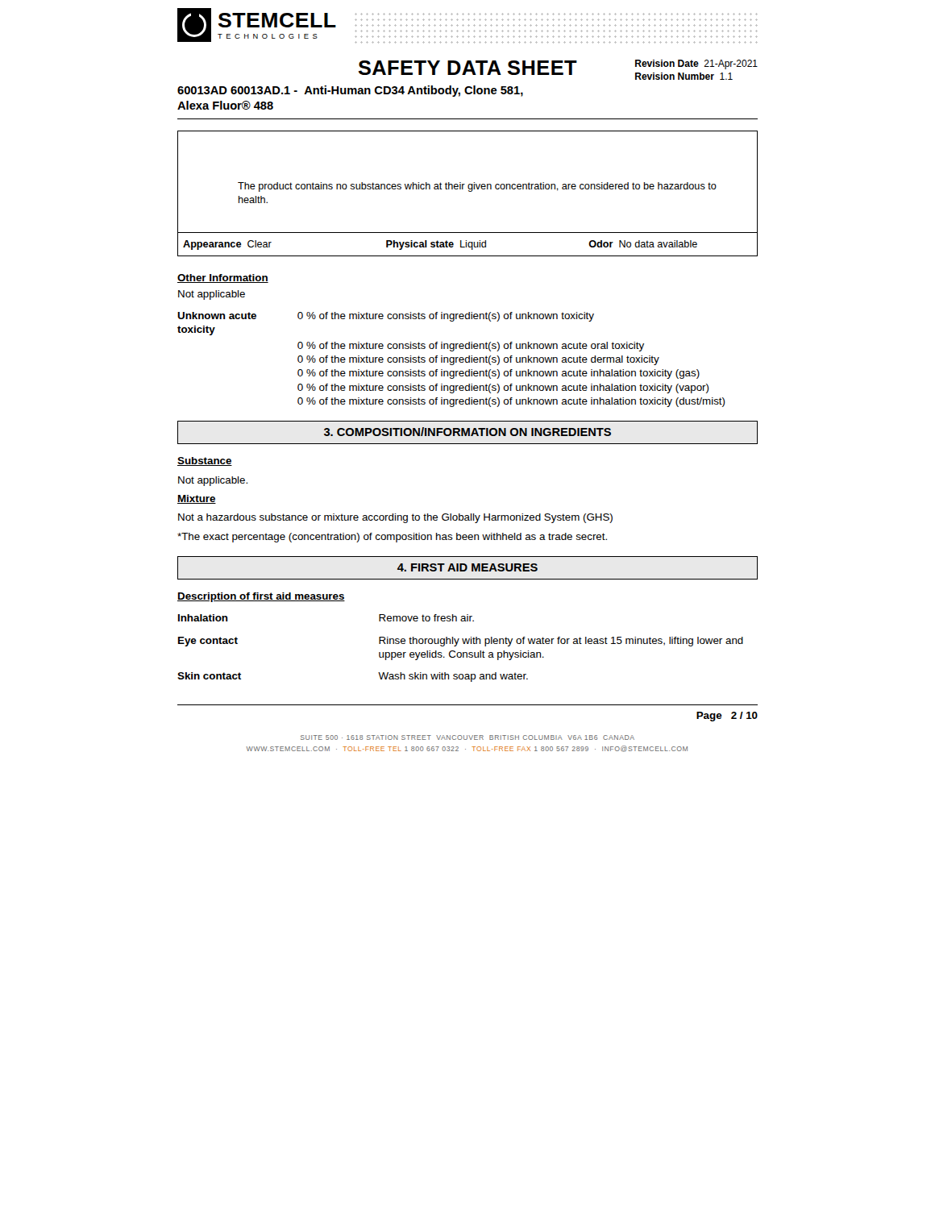STEMCELL
TECHNOLOGIES
SAFETY DATA SHEET
Revision Date 21-Apr-2021
Revision Number 1.1
60013AD 60013AD.1 - Anti-Human CD34 Antibody, Clone 581,
Alexa Fluor® 488
The product contains no substances which at their given concentration, are considered to be hazardous to health.
Appearance Clear
Physical state Liquid
Odor No data available
Other Information
Not applicable
Unknown acute toxicity
0 % of the mixture consists of ingredient(s) of unknown toxicity
0 % of the mixture consists of ingredient(s) of unknown acute oral toxicity
0 % of the mixture consists of ingredient(s) of unknown acute dermal toxicity
0 % of the mixture consists of ingredient(s) of unknown acute inhalation toxicity (gas)
0 % of the mixture consists of ingredient(s) of unknown acute inhalation toxicity (vapor)
0 % of the mixture consists of ingredient(s) of unknown acute inhalation toxicity (dust/mist)
3. COMPOSITION/INFORMATION ON INGREDIENTS
Substance
Not applicable.
Mixture
Not a hazardous substance or mixture according to the Globally Harmonized System (GHS)
*The exact percentage (concentration) of composition has been withheld as a trade secret.
4. FIRST AID MEASURES
Description of first aid measures
Inhalation
Remove to fresh air.
Eye contact
Rinse thoroughly with plenty of water for at least 15 minutes, lifting lower and upper eyelids. Consult a physician.
Skin contact
Wash skin with soap and water.
Page 2 / 10
SUITE 500 · 1618 STATION STREET VANCOUVER BRITISH COLUMBIA V6A 1B6 CANADA
WWW.STEMCELL.COM · TOLL-FREE TEL 1 800 667 0322 · TOLL-FREE FAX 1 800 567 2899 · INFO@STEMCELL.COM